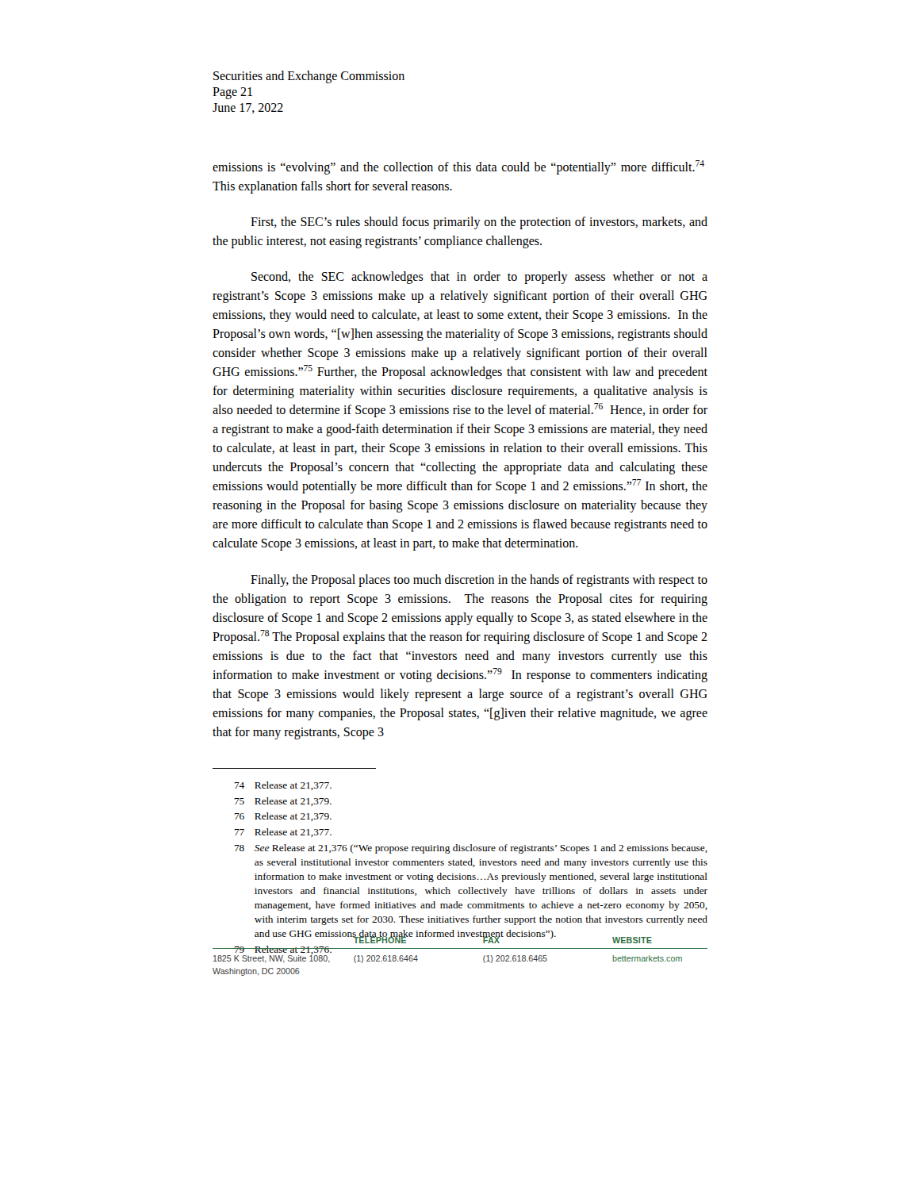Securities and Exchange Commission
Page 21
June 17, 2022
emissions is “evolving” and the collection of this data could be “potentially” more difficult.74 This explanation falls short for several reasons.
First, the SEC’s rules should focus primarily on the protection of investors, markets, and the public interest, not easing registrants’ compliance challenges.
Second, the SEC acknowledges that in order to properly assess whether or not a registrant’s Scope 3 emissions make up a relatively significant portion of their overall GHG emissions, they would need to calculate, at least to some extent, their Scope 3 emissions. In the Proposal’s own words, “[w]hen assessing the materiality of Scope 3 emissions, registrants should consider whether Scope 3 emissions make up a relatively significant portion of their overall GHG emissions.”75 Further, the Proposal acknowledges that consistent with law and precedent for determining materiality within securities disclosure requirements, a qualitative analysis is also needed to determine if Scope 3 emissions rise to the level of material.76 Hence, in order for a registrant to make a good-faith determination if their Scope 3 emissions are material, they need to calculate, at least in part, their Scope 3 emissions in relation to their overall emissions. This undercuts the Proposal’s concern that “collecting the appropriate data and calculating these emissions would potentially be more difficult than for Scope 1 and 2 emissions.”77 In short, the reasoning in the Proposal for basing Scope 3 emissions disclosure on materiality because they are more difficult to calculate than Scope 1 and 2 emissions is flawed because registrants need to calculate Scope 3 emissions, at least in part, to make that determination.
Finally, the Proposal places too much discretion in the hands of registrants with respect to the obligation to report Scope 3 emissions. The reasons the Proposal cites for requiring disclosure of Scope 1 and Scope 2 emissions apply equally to Scope 3, as stated elsewhere in the Proposal.78 The Proposal explains that the reason for requiring disclosure of Scope 1 and Scope 2 emissions is due to the fact that “investors need and many investors currently use this information to make investment or voting decisions.”79 In response to commenters indicating that Scope 3 emissions would likely represent a large source of a registrant’s overall GHG emissions for many companies, the Proposal states, “[g]iven their relative magnitude, we agree that for many registrants, Scope 3
74
Release at 21,377.
75
Release at 21,379.
76
Release at 21,379.
77
Release at 21,377.
78
See Release at 21,376 (“We propose requiring disclosure of registrants’ Scopes 1 and 2 emissions because, as several institutional investor commenters stated, investors need and many investors currently use this information to make investment or voting decisions…As previously mentioned, several large institutional investors and financial institutions, which collectively have trillions of dollars in assets under management, have formed initiatives and made commitments to achieve a net-zero economy by 2050, with interim targets set for 2030. These initiatives further support the notion that investors currently need and use GHG emissions data to make informed investment decisions”).
79
Release at 21,376.
TELEPHONE FAX WEBSITE
1825 K Street, NW, Suite 1080, Washington, DC 20006
(1) 202.618.6464 (1) 202.618.6465 bettermarkets.com